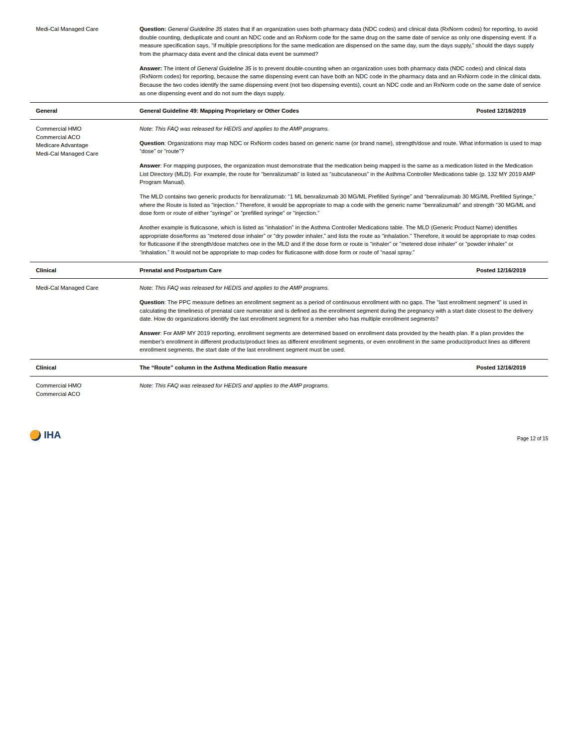| Medi-Cal Managed Care | Question: General Guideline 35 states that if an organization uses both pharmacy data (NDC codes) and clinical data (RxNorm codes) for reporting, to avoid double counting, deduplicate and count an NDC code and an RxNorm code for the same drug on the same date of service as only one dispensing event. If a measure specification says, “if multiple prescriptions for the same medication are dispensed on the same day, sum the days supply,” should the days supply from the pharmacy data event and the clinical data event be summed? Answer: The intent of General Guideline 35 is to prevent double-counting when an organization uses both pharmacy data (NDC codes) and clinical data (RxNorm codes) for reporting, because the same dispensing event can have both an NDC code in the pharmacy data and an RxNorm code in the clinical data. Because the two codes identify the same dispensing event (not two dispensing events), count an NDC code and an RxNorm code on the same date of service as one dispensing event and do not sum the days supply. |
| General | General Guideline 49: Mapping Proprietary or Other Codes | Posted 12/16/2019 |
| Commercial HMO Commercial ACO Medicare Advantage Medi-Cal Managed Care | Note: This FAQ was released for HEDIS and applies to the AMP programs. Question : Organizations may map NDC or RxNorm codes based on generic name (or brand name), strength/dose and route. What information is used to map “dose” or “route”? Answer : For mapping purposes, the organization must demonstrate that the medication being mapped is the same as a medication listed in the Medication List Directory (MLD). For example, the route for “benralizumab” is listed as “subcutaneous” in the Asthma Controller Medications table (p. 132 MY 2019 AMP Program Manual). The MLD contains two generic products for benralizumab: “1 ML benralizumab 30 MG/ML Prefilled Syringe” and “benralizumab 30 MG/ML Prefilled Syringe,” where the Route is listed as “injection.” Therefore, it would be appropriate to map a code with the generic name “benralizumab” and strength “30 MG/ML and dose form or route of either “syringe” or “prefilled syringe” or “injection.” Another example is fluticasone, which is listed as “inhalation” in the Asthma Controller Medications table. The MLD (Generic Product Name) identifies appropriate dose/forms as “metered dose inhaler” or “dry powder inhaler,” and lists the route as “inhalation.” Therefore, it would be appropriate to map codes for fluticasone if the strength/dose matches one in the MLD and if the dose form or route is “inhaler” or “metered dose inhaler” or “powder inhaler” or “inhalation.” It would not be appropriate to map codes for fluticasone with dose form or route of “nasal spray.” |
| Clinical | Prenatal and Postpartum Care | Posted 12/16/2019 |
| Medi-Cal Managed Care | Note: This FAQ was released for HEDIS and applies to the AMP programs. Question : The PPC measure defines an enrollment segment as a period of continuous enrollment with no gaps. The “last enrollment segment” is used in calculating the timeliness of prenatal care numerator and is defined as the enrollment segment during the pregnancy with a start date closest to the delivery date. How do organizations identify the last enrollment segment for a member who has multiple enrollment segments? Answer : For AMP MY 2019 reporting, enrollment segments are determined based on enrollment data provided by the health plan. If a plan provides the member's enrollment in different products/product lines as different enrollment segments, or even enrollment in the same product/product lines as different enrollment segments, the start date of the last enrollment segment must be used. |
| Clinical | The “Route” column in the Asthma Medication Ratio measure | Posted 12/16/2019 |
| Commercial HMO Commercial ACO | Note: This FAQ was released for HEDIS and applies to the AMP programs. |
IHA
Page 12 of 15